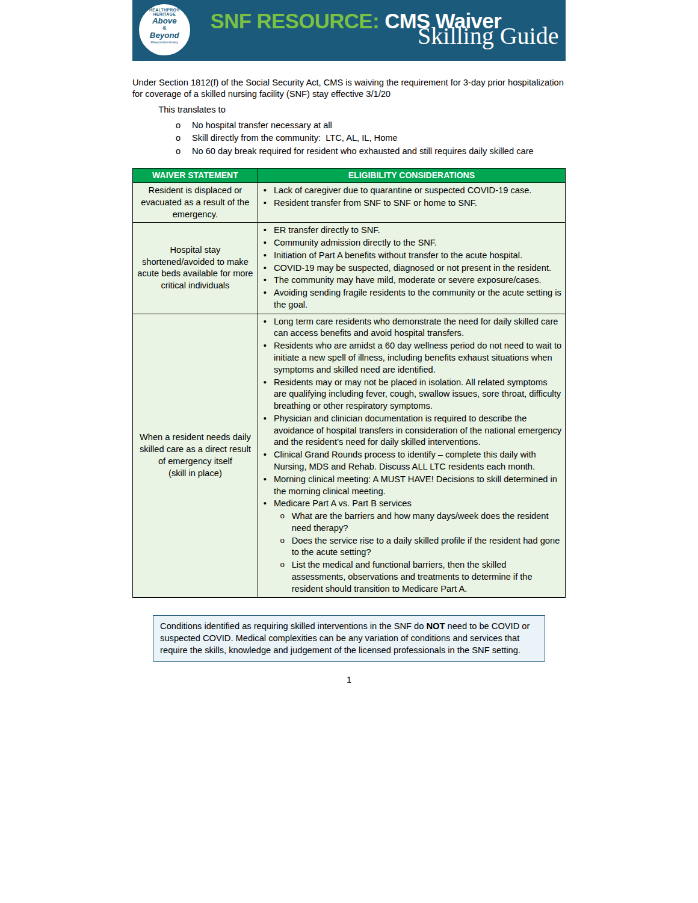Healthpro® Heritage
Above
&
Beyond
#beyondordinary
SNF RESOURCE: CMS Waiver
Skilling Guide
Under Section 1812(f) of the Social Security Act, CMS is waiving the requirement for 3-day prior hospitalization for coverage of a skilled nursing facility (SNF) stay effective 3/1/20
This translates to
No hospital transfer necessary at all
Skill directly from the community: LTC, AL, IL, Home
No 60 day break required for resident who exhausted and still requires daily skilled care
| WAIVER STATEMENT | ELIGIBILITY CONSIDERATIONS |
| --- | --- |
| Resident is displaced or evacuated as a result of the emergency. | Lack of caregiver due to quarantine or suspected COVID-19 case. Resident transfer from SNF to SNF or home to SNF. |
| Hospital stay shortened/avoided to make acute beds available for more critical individuals | ER transfer directly to SNF. Community admission directly to the SNF. Initiation of Part A benefits without transfer to the acute hospital. COVID-19 may be suspected, diagnosed or not present in the resident. The community may have mild, moderate or severe exposure/cases. Avoiding sending fragile residents to the community or the acute setting is the goal. |
| When a resident needs daily skilled care as a direct result of emergency itself (skill in place) | Long term care residents who demonstrate the need for daily skilled care can access benefits and avoid hospital transfers. Residents who are amidst a 60 day wellness period do not need to wait to initiate a new spell of illness, including benefits exhaust situations when symptoms and skilled need are identified. Residents may or may not be placed in isolation. All related symptoms are qualifying including fever, cough, swallow issues, sore throat, difficulty breathing or other respiratory symptoms. Physician and clinician documentation is required to describe the avoidance of hospital transfers in consideration of the national emergency and the resident’s need for daily skilled interventions. Clinical Grand Rounds process to identify – complete this daily with Nursing, MDS and Rehab. Discuss ALL LTC residents each month. Morning clinical meeting: A MUST HAVE! Decisions to skill determined in the morning clinical meeting. Medicare Part A vs. Part B services What are the barriers and how many days/week does the resident need therapy? Does the service rise to a daily skilled profile if the resident had gone to the acute setting? List the medical and functional barriers, then the skilled assessments, observations and treatments to determine if the resident should transition to Medicare Part A. |
Conditions identified as requiring skilled interventions in the SNF do NOT need to be COVID or suspected COVID. Medical complexities can be any variation of conditions and services that require the skills, knowledge and judgement of the licensed professionals in the SNF setting.
1